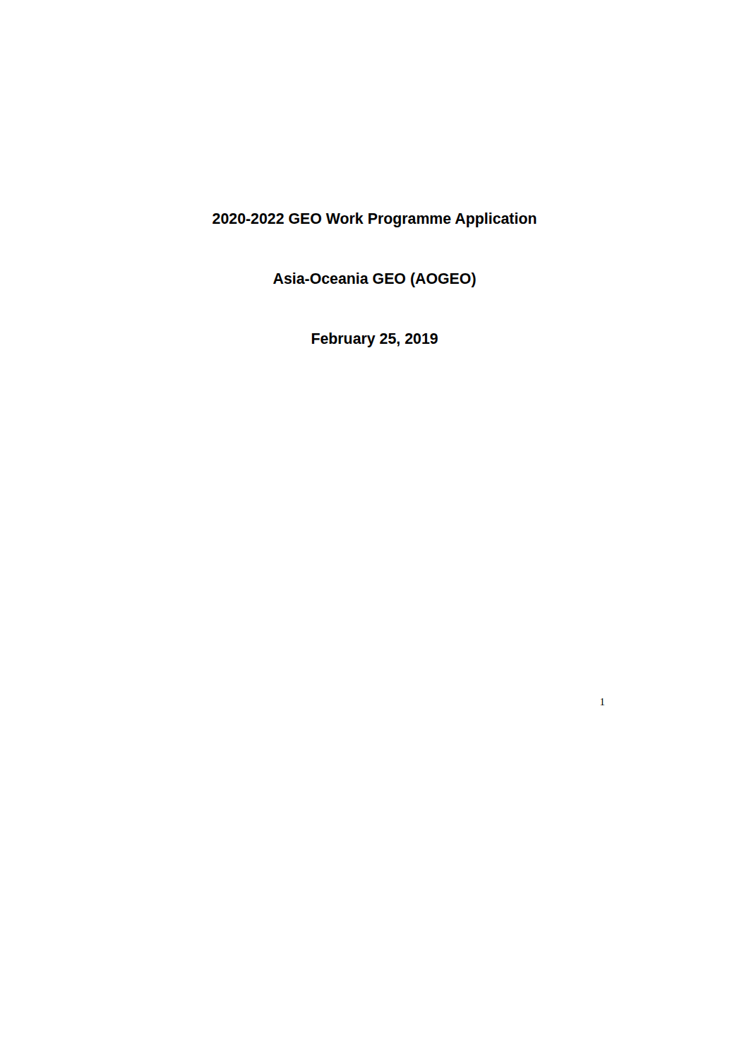2020-2022 GEO Work Programme Application
Asia-Oceania GEO (AOGEO)
February 25, 2019
1